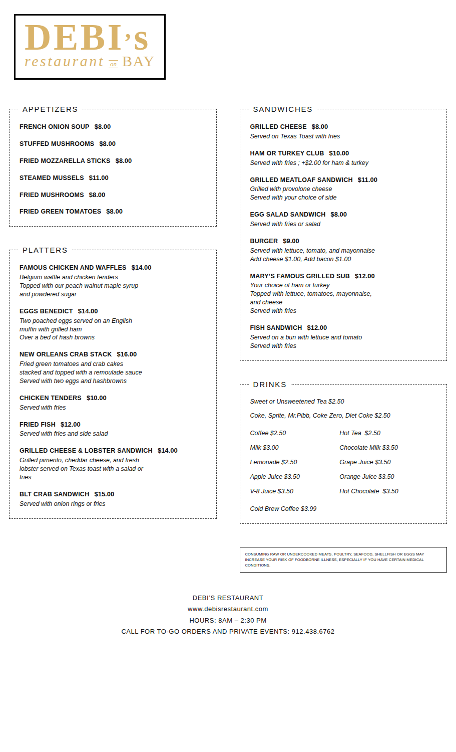DEBI’s
restaurant on BAY
Appetizers
French Onion Soup$8.00
Stuffed Mushrooms$8.00
Fried Mozzarella Sticks$8.00
Steamed Mussels$11.00
Fried Mushrooms$8.00
Fried Green Tomatoes$8.00
Platters
Famous Chicken and Waffles$14.00
Belgium waffle and chicken tenders
Topped with our peach walnut maple syrup
and powdered sugar
Eggs Benedict$14.00
Two poached eggs served on an English
muffin with grilled ham
Over a bed of hash browns
New Orleans Crab Stack$16.00
Fried green tomatoes and crab cakes
stacked and topped with a remoulade sauce
Served with two eggs and hashbrowns
Chicken Tenders$10.00
Served with fries
Fried Fish$12.00
Served with fries and side salad
Grilled Cheese & Lobster Sandwich$14.00
Grilled pimento, cheddar cheese, and fresh
lobster served on Texas toast with a salad or
fries
BLT Crab Sandwich$15.00
Served with onion rings or fries
Sandwiches
Grilled Cheese$8.00
Served on Texas Toast with fries
Ham or Turkey Club$10.00
Served with fries ; +$2.00 for ham & turkey
Grilled Meatloaf Sandwich$11.00
Grilled with provolone cheese
Served with your choice of side
Egg Salad Sandwich$8.00
Served with fries or salad
Burger$9.00
Served with lettuce, tomato, and mayonnaise
Add cheese $1.00, Add bacon $1.00
Mary’s Famous Grilled Sub$12.00
Your choice of ham or turkey
Topped with lettuce, tomatoes, mayonnaise,
and cheese
Served with fries
Fish Sandwich$12.00
Served on a bun with lettuce and tomato
Served with fries
Drinks
Sweet or Unsweetened Tea $2.50
Coke, Sprite, Mr.Pibb, Coke Zero, Diet Coke $2.50
| Coffee $2.50 | Hot Tea $2.50 |
| Milk $3.00 | Chocolate Milk $3.50 |
| Lemonade $2.50 | Grape Juice $3.50 |
| Apple Juice $3.50 | Orange Juice $3.50 |
| V-8 Juice $3.50 | Hot Chocolate $3.50 |
Cold Brew Coffee $3.99
Consuming raw or undercooked meats, poultry, seafood, shellfish or eggs may increase your risk of foodborne illness, especially if you have certain medical conditions.
DEBI’S RESTAURANT
www.debisrestaurant.com
HOURS: 8AM – 2:30 PM
CALL FOR TO-GO ORDERS AND PRIVATE EVENTS: 912.438.6762